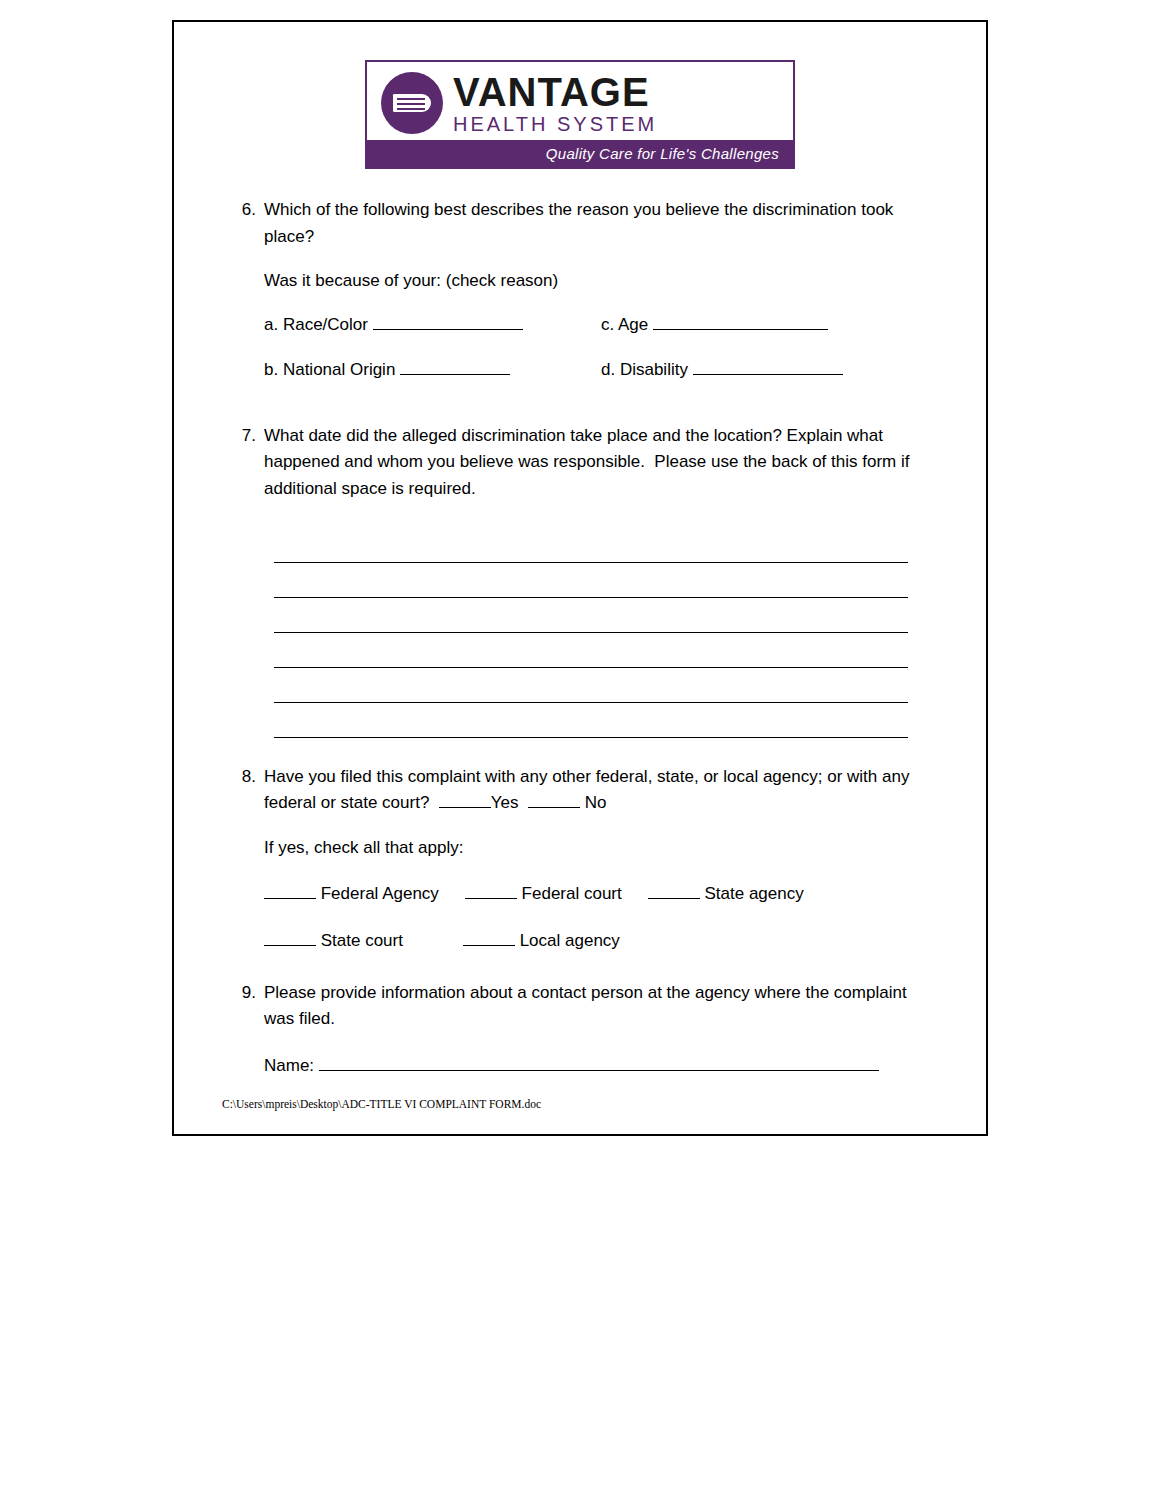VANTAGE
HEALTH SYSTEM
Quality Care for Life's Challenges
6. Which of the following best describes the reason you believe the discrimination took place?
Was it because of your: (check reason)
a. Race/Color
c. Age
b. National Origin
d. Disability
7. What date did the alleged discrimination take place and the location? Explain what happened and whom you believe was responsible. Please use the back of this form if additional space is required.
8. Have you filed this complaint with any other federal, state, or local agency; or with any federal or state court? Yes No
If yes, check all that apply:
Federal Agency Federal court State agency
State court Local agency
9. Please provide information about a contact person at the agency where the complaint was filed.
Name:
C:\Users\mpreis\Desktop\ADC-TITLE VI COMPLAINT FORM.doc